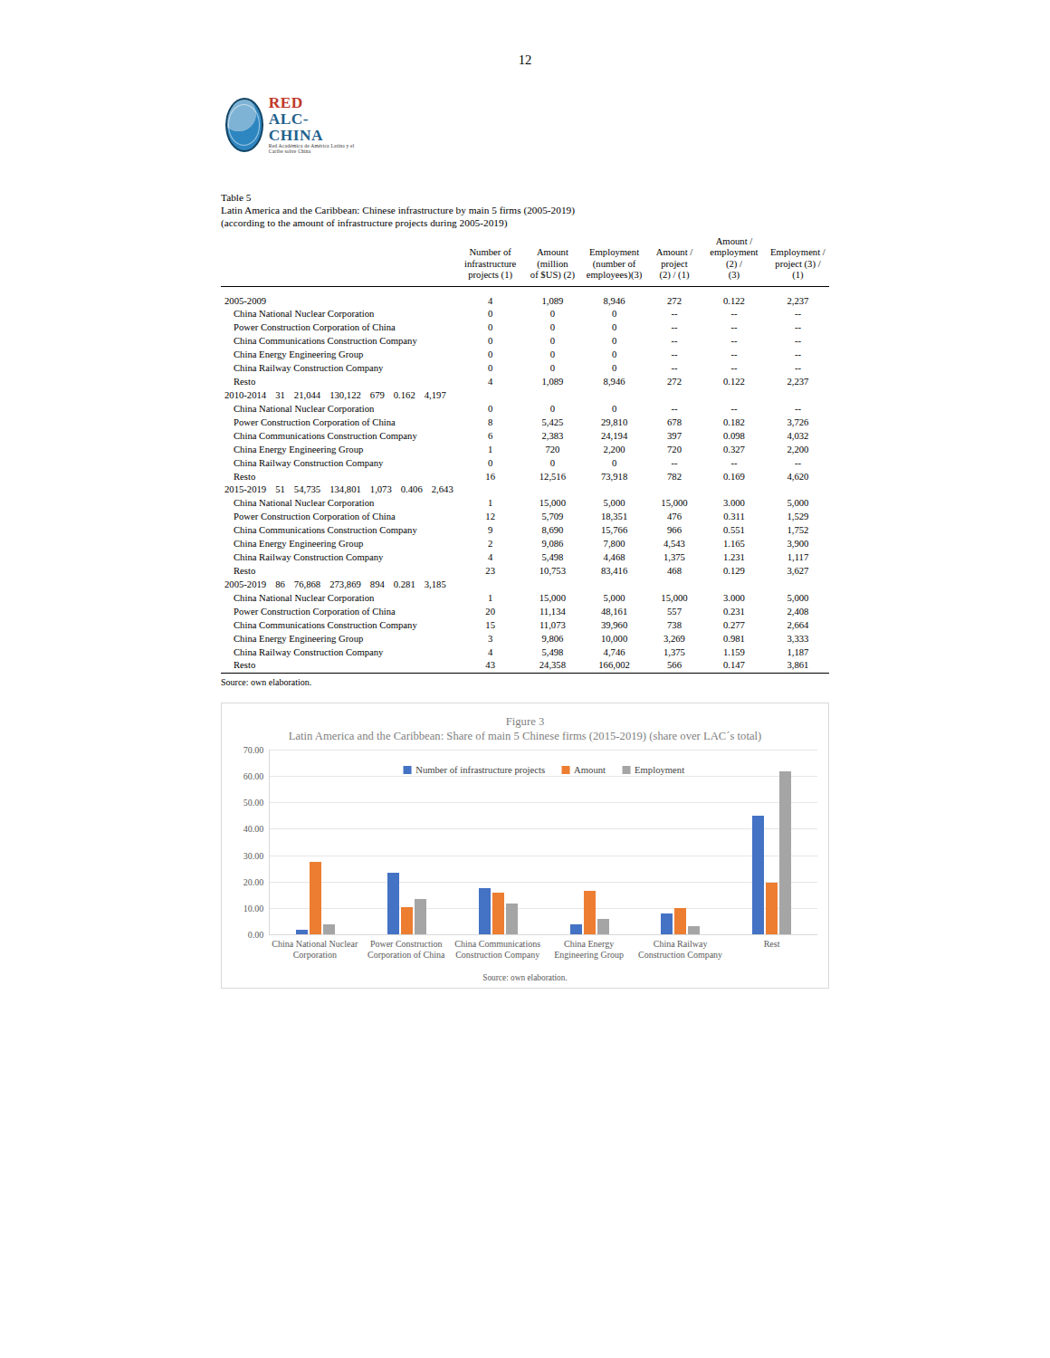12
RED
ALC-CHINA
Red Académica de América Latina y el Caribe sobre China
Table 5 Latin America and the Caribbean: Chinese infrastructure by main 5 firms (2005-2019) (according to the amount of infrastructure projects during 2005-2019)
| | Number of infrastructure projects (1) | Amount (million of $US) (2) | Employment (number of employees)(3) | Amount / project (2) / (1) | Amount / employment (2) / (3) | Employment / project (3) / (1) |
| --- | --- | --- | --- | --- | --- | --- |
| 2005-2009 | 4 | 1,089 | 8,946 | 272 | 0.122 | 2,237 |
| China National Nuclear Corporation | 0 | 0 | 0 | -- | -- | -- |
| Power Construction Corporation of China | 0 | 0 | 0 | -- | -- | -- |
| China Communications Construction Company | 0 | 0 | 0 | -- | -- | -- |
| China Energy Engineering Group | 0 | 0 | 0 | -- | -- | -- |
| China Railway Construction Company | 0 | 0 | 0 | -- | -- | -- |
| Resto | 4 | 1,089 | 8,946 | 272 | 0.122 | 2,237 |
| 2010-2014 | 31 | 21,044 | 130,122 | 679 | 0.162 | 4,197 |
| China National Nuclear Corporation | 0 | 0 | 0 | -- | -- | -- |
| Power Construction Corporation of China | 8 | 5,425 | 29,810 | 678 | 0.182 | 3,726 |
| China Communications Construction Company | 6 | 2,383 | 24,194 | 397 | 0.098 | 4,032 |
| China Energy Engineering Group | 1 | 720 | 2,200 | 720 | 0.327 | 2,200 |
| China Railway Construction Company | 0 | 0 | 0 | -- | -- | -- |
| Resto | 16 | 12,516 | 73,918 | 782 | 0.169 | 4,620 |
| 2015-2019 | 51 | 54,735 | 134,801 | 1,073 | 0.406 | 2,643 |
| China National Nuclear Corporation | 1 | 15,000 | 5,000 | 15,000 | 3.000 | 5,000 |
| Power Construction Corporation of China | 12 | 5,709 | 18,351 | 476 | 0.311 | 1,529 |
| China Communications Construction Company | 9 | 8,690 | 15,766 | 966 | 0.551 | 1,752 |
| China Energy Engineering Group | 2 | 9,086 | 7,800 | 4,543 | 1.165 | 3,900 |
| China Railway Construction Company | 4 | 5,498 | 4,468 | 1,375 | 1.231 | 1,117 |
| Resto | 23 | 10,753 | 83,416 | 468 | 0.129 | 3,627 |
| 2005-2019 | 86 | 76,868 | 273,869 | 894 | 0.281 | 3,185 |
| China National Nuclear Corporation | 1 | 15,000 | 5,000 | 15,000 | 3.000 | 5,000 |
| Power Construction Corporation of China | 20 | 11,134 | 48,161 | 557 | 0.231 | 2,408 |
| China Communications Construction Company | 15 | 11,073 | 39,960 | 738 | 0.277 | 2,664 |
| China Energy Engineering Group | 3 | 9,806 | 10,000 | 3,269 | 0.981 | 3,333 |
| China Railway Construction Company | 4 | 5,498 | 4,746 | 1,375 | 1.159 | 1,187 |
| Resto | 43 | 24,358 | 166,002 | 566 | 0.147 | 3,861 |
Source: own elaboration.
Figure 3 Latin America and the Caribbean: Share of main 5 Chinese firms (2015-2019) (share over LAC´s total)
70.00
60.00
50.00
40.00
30.00
20.00
10.00
0.00
Number of infrastructure projects
Amount
Employment
China National Nuclear
Corporation
Power Construction
Corporation of China
China Communications
Construction Company
China Energy
Engineering Group
China Railway
Construction Company
Rest
Source: own elaboration.